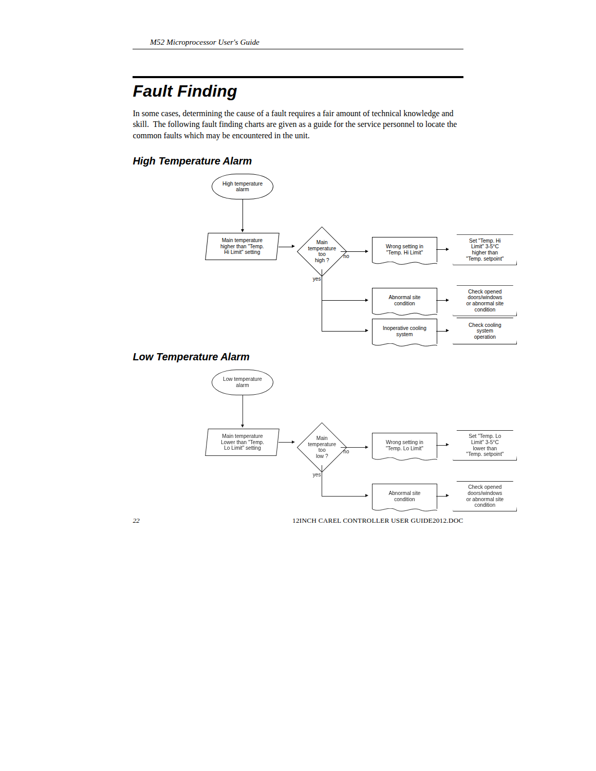M52 Microprocessor User's Guide
Fault Finding
In some cases, determining the cause of a fault requires a fair amount of technical knowledge and skill. The following fault finding charts are given as a guide for the service personnel to locate the common faults which may be encountered in the unit.
High Temperature Alarm
High temperature
alarm
Main temperature
higher than "Temp.
Hi Limit" setting
Main
temperature too
high ?
no
Wrong setting in
"Temp. Hi Limit"
Set "Temp. Hi
Limit" 3-5°C
higher than
"Temp. setpoint"
yes
Abnormal site
condition
Check opened
doors/windows
or abnormal site
condition
Inoperative cooling
system
Check cooling
system
operation
Low Temperature Alarm
Low temperature
alarm
Main temperature
Lower than "Temp.
Lo Limit" setting
Main
temperature too
low ?
no
Wrong setting in
"Temp. Lo Limit"
Set "Temp. Lo
Limit" 3-5°C
lower than
"Temp. setpoint"
yes
Abnormal site
condition
Check opened
doors/windows
or abnormal site
condition
22 12INCH CAREL CONTROLLER USER GUIDE2012.DOC